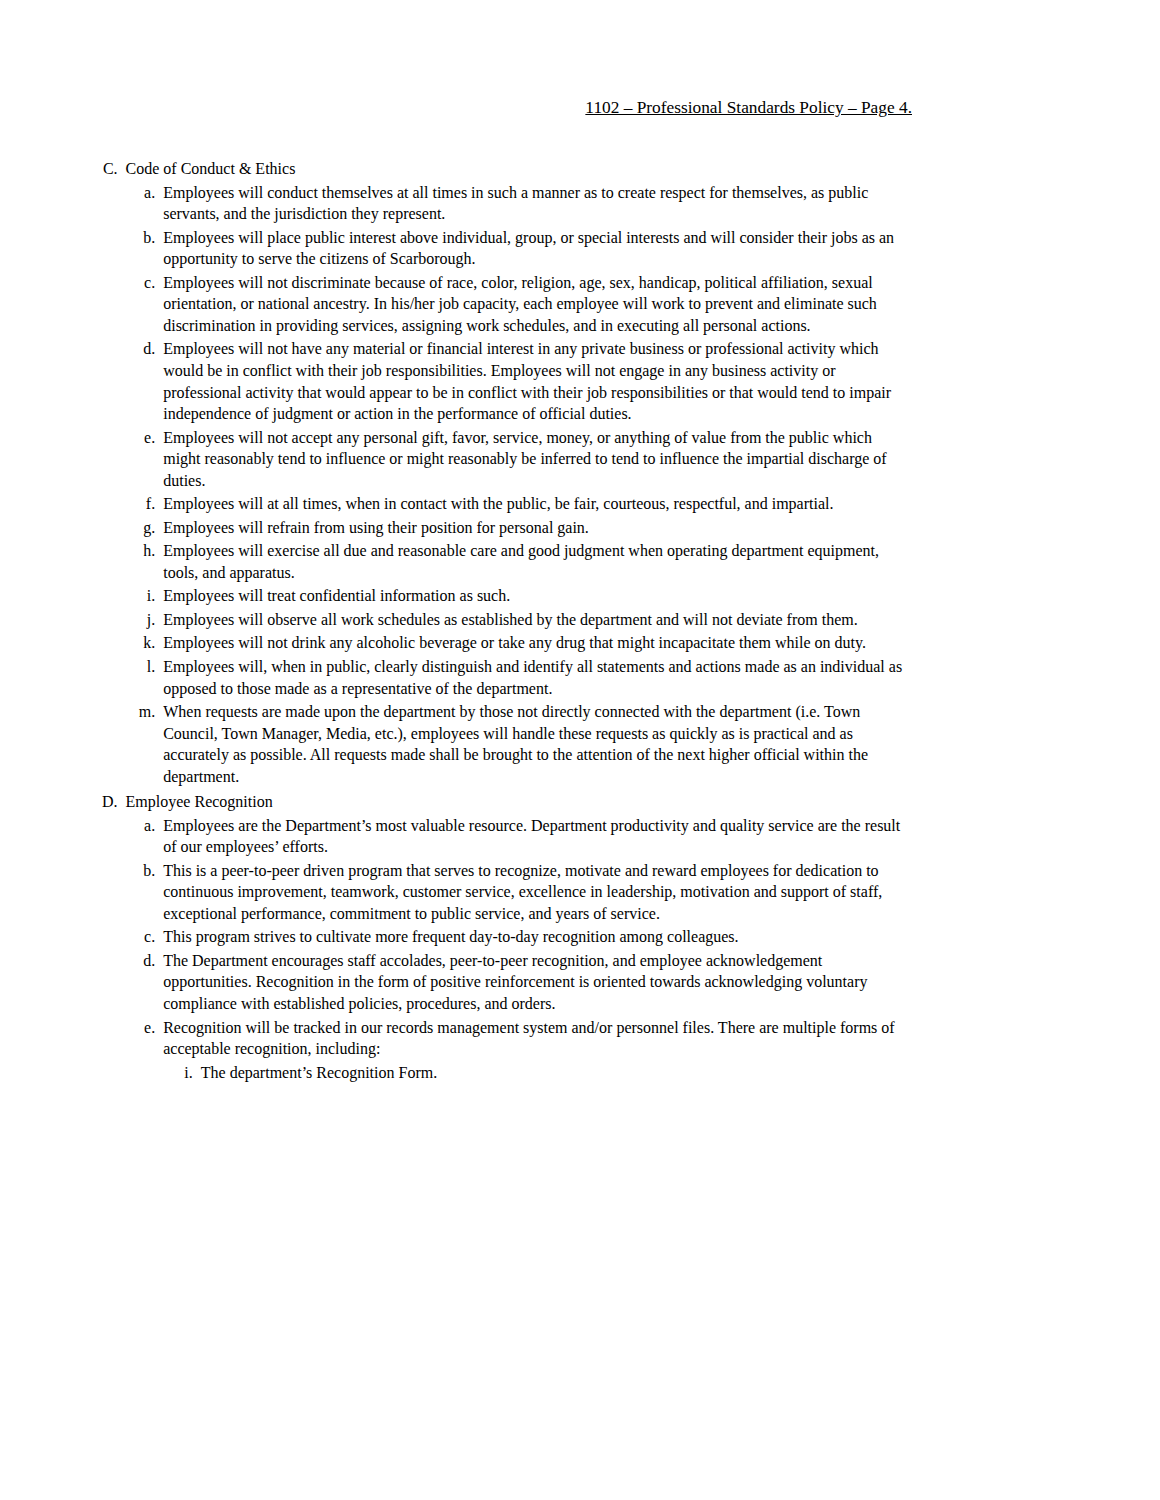1102 – Professional Standards Policy – Page 4.
Code of Conduct & Ethics
Employees will conduct themselves at all times in such a manner as to create respect for themselves, as public servants, and the jurisdiction they represent.
Employees will place public interest above individual, group, or special interests and will consider their jobs as an opportunity to serve the citizens of Scarborough.
Employees will not discriminate because of race, color, religion, age, sex, handicap, political affiliation, sexual orientation, or national ancestry. In his/her job capacity, each employee will work to prevent and eliminate such discrimination in providing services, assigning work schedules, and in executing all personal actions.
Employees will not have any material or financial interest in any private business or professional activity which would be in conflict with their job responsibilities. Employees will not engage in any business activity or professional activity that would appear to be in conflict with their job responsibilities or that would tend to impair independence of judgment or action in the performance of official duties.
Employees will not accept any personal gift, favor, service, money, or anything of value from the public which might reasonably tend to influence or might reasonably be inferred to tend to influence the impartial discharge of duties.
Employees will at all times, when in contact with the public, be fair, courteous, respectful, and impartial.
Employees will refrain from using their position for personal gain.
Employees will exercise all due and reasonable care and good judgment when operating department equipment, tools, and apparatus.
Employees will treat confidential information as such.
Employees will observe all work schedules as established by the department and will not deviate from them.
Employees will not drink any alcoholic beverage or take any drug that might incapacitate them while on duty.
Employees will, when in public, clearly distinguish and identify all statements and actions made as an individual as opposed to those made as a representative of the department.
When requests are made upon the department by those not directly connected with the department (i.e. Town Council, Town Manager, Media, etc.), employees will handle these requests as quickly as is practical and as accurately as possible. All requests made shall be brought to the attention of the next higher official within the department.
Employee Recognition
Employees are the Department’s most valuable resource. Department productivity and quality service are the result of our employees’ efforts.
This is a peer-to-peer driven program that serves to recognize, motivate and reward employees for dedication to continuous improvement, teamwork, customer service, excellence in leadership, motivation and support of staff, exceptional performance, commitment to public service, and years of service.
This program strives to cultivate more frequent day-to-day recognition among colleagues.
The Department encourages staff accolades, peer-to-peer recognition, and employee acknowledgement opportunities. Recognition in the form of positive reinforcement is oriented towards acknowledging voluntary compliance with established policies, procedures, and orders.
Recognition will be tracked in our records management system and/or personnel files. There are multiple forms of acceptable recognition, including:
The department’s Recognition Form.